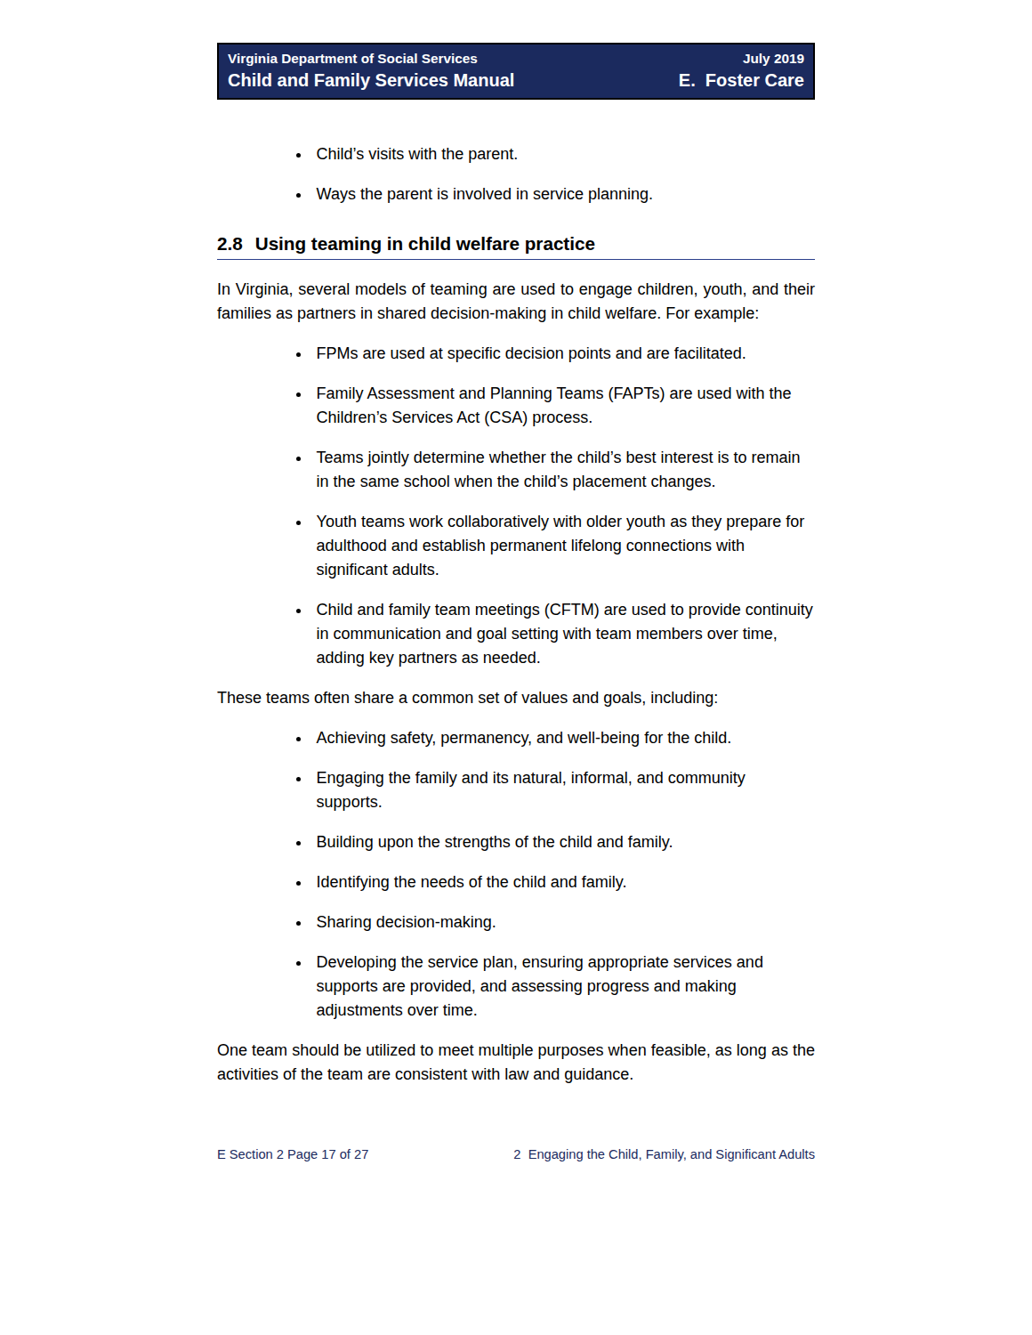Virginia Department of Social Services
Child and Family Services Manual
July 2019
E. Foster Care
Child’s visits with the parent.
Ways the parent is involved in service planning.
2.8 Using teaming in child welfare practice
In Virginia, several models of teaming are used to engage children, youth, and their families as partners in shared decision-making in child welfare. For example:
FPMs are used at specific decision points and are facilitated.
Family Assessment and Planning Teams (FAPTs) are used with the Children’s Services Act (CSA) process.
Teams jointly determine whether the child’s best interest is to remain in the same school when the child’s placement changes.
Youth teams work collaboratively with older youth as they prepare for adulthood and establish permanent lifelong connections with significant adults.
Child and family team meetings (CFTM) are used to provide continuity in communication and goal setting with team members over time, adding key partners as needed.
These teams often share a common set of values and goals, including:
Achieving safety, permanency, and well-being for the child.
Engaging the family and its natural, informal, and community supports.
Building upon the strengths of the child and family.
Identifying the needs of the child and family.
Sharing decision-making.
Developing the service plan, ensuring appropriate services and supports are provided, and assessing progress and making adjustments over time.
One team should be utilized to meet multiple purposes when feasible, as long as the activities of the team are consistent with law and guidance.
E Section 2 Page 17 of 27
2 Engaging the Child, Family, and Significant Adults